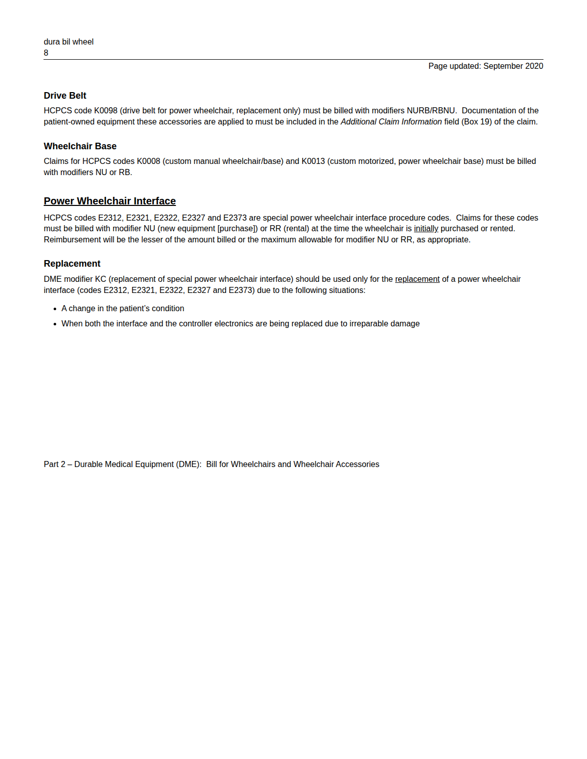dura bil wheel
8
Page updated: September 2020
Drive Belt
HCPCS code K0098 (drive belt for power wheelchair, replacement only) must be billed with modifiers NURB/RBNU. Documentation of the patient-owned equipment these accessories are applied to must be included in the Additional Claim Information field (Box 19) of the claim.
Wheelchair Base
Claims for HCPCS codes K0008 (custom manual wheelchair/base) and K0013 (custom motorized, power wheelchair base) must be billed with modifiers NU or RB.
Power Wheelchair Interface
HCPCS codes E2312, E2321, E2322, E2327 and E2373 are special power wheelchair interface procedure codes. Claims for these codes must be billed with modifier NU (new equipment [purchase]) or RR (rental) at the time the wheelchair is initially purchased or rented. Reimbursement will be the lesser of the amount billed or the maximum allowable for modifier NU or RR, as appropriate.
Replacement
DME modifier KC (replacement of special power wheelchair interface) should be used only for the replacement of a power wheelchair interface (codes E2312, E2321, E2322, E2327 and E2373) due to the following situations:
A change in the patient’s condition
When both the interface and the controller electronics are being replaced due to irreparable damage
Part 2 – Durable Medical Equipment (DME): Bill for Wheelchairs and Wheelchair Accessories